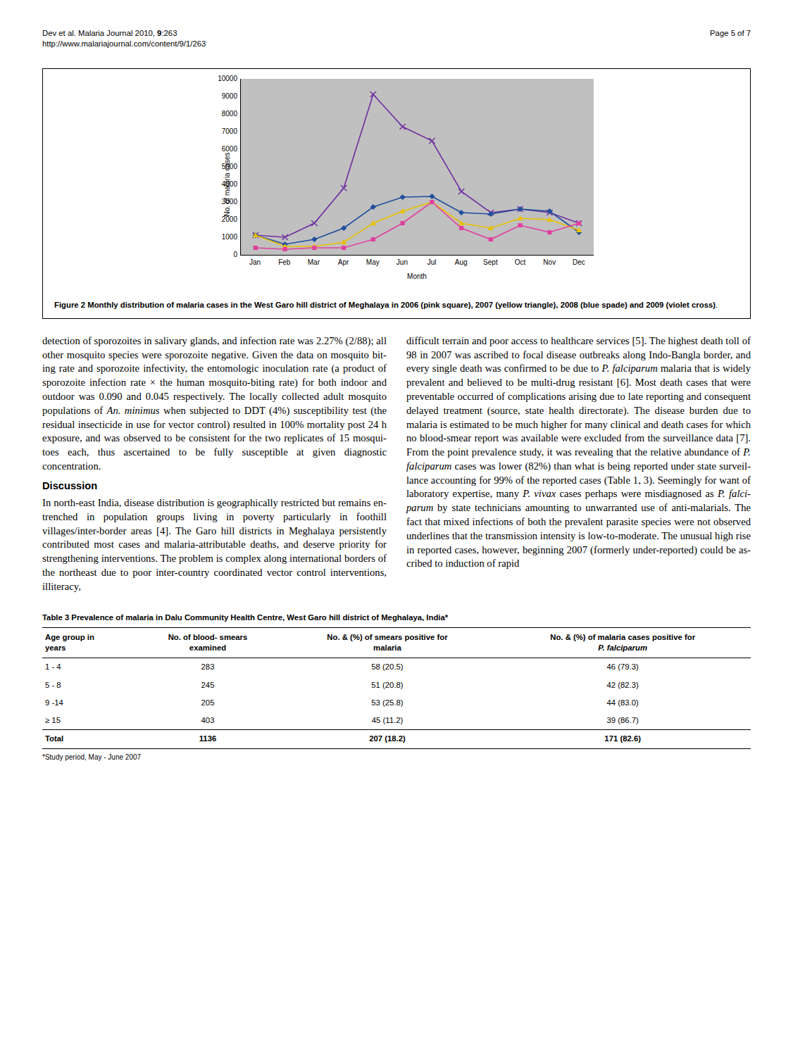Dev et al. Malaria Journal 2010, 9:263
http://www.malariajournal.com/content/9/1/263
Page 5 of 7
No. of malaria cases
10000 9000 8000 7000 6000 5000 4000 3000 2000 1000 0
Jan Feb Mar Apr May Jun Jul Aug Sept Oct Nov Dec
Month
Figure 2 Monthly distribution of malaria cases in the West Garo hill district of Meghalaya in 2006 (pink square), 2007 (yellow triangle), 2008 (blue spade) and 2009 (violet cross).
detection of sporozoites in salivary glands, and infection rate was 2.27% (2/88); all other mosquito species were sporozoite negative. Given the data on mosquito biting rate and sporozoite infectivity, the entomologic inoculation rate (a product of sporozoite infection rate × the human mosquito-biting rate) for both indoor and outdoor was 0.090 and 0.045 respectively. The locally collected adult mosquito populations of An. minimus when subjected to DDT (4%) susceptibility test (the residual insecticide in use for vector control) resulted in 100% mortality post 24 h exposure, and was observed to be consistent for the two replicates of 15 mosquitoes each, thus ascertained to be fully susceptible at given diagnostic concentration.
Discussion
In north-east India, disease distribution is geographically restricted but remains entrenched in population groups living in poverty particularly in foothill villages/inter-border areas [4]. The Garo hill districts in Meghalaya persistently contributed most cases and malaria-attributable deaths, and deserve priority for strengthening interventions. The problem is complex along international borders of the northeast due to poor inter-country coordinated vector control interventions, illiteracy,
difficult terrain and poor access to healthcare services [5]. The highest death toll of 98 in 2007 was ascribed to focal disease outbreaks along Indo-Bangla border, and every single death was confirmed to be due to P. falciparum malaria that is widely prevalent and believed to be multi-drug resistant [6]. Most death cases that were preventable occurred of complications arising due to late reporting and consequent delayed treatment (source, state health directorate). The disease burden due to malaria is estimated to be much higher for many clinical and death cases for which no blood-smear report was available were excluded from the surveillance data [7]. From the point prevalence study, it was revealing that the relative abundance of P. falciparum cases was lower (82%) than what is being reported under state surveillance accounting for 99% of the reported cases (Table 1, 3). Seemingly for want of laboratory expertise, many P. vivax cases perhaps were misdiagnosed as P. falciparum by state technicians amounting to unwarranted use of anti-malarials. The fact that mixed infections of both the prevalent parasite species were not observed underlines that the transmission intensity is low-to-moderate. The unusual high rise in reported cases, however, beginning 2007 (formerly under-reported) could be ascribed to induction of rapid
Table 3 Prevalence of malaria in Dalu Community Health Centre, West Garo hill district of Meghalaya, India*
| Age group in years | No. of blood- smears examined | No. & (%) of smears positive for malaria | No. & (%) of malaria cases positive for P. falciparum |
| --- | --- | --- | --- |
| 1 - 4 | 283 | 58 (20.5) | 46 (79.3) |
| 5 - 8 | 245 | 51 (20.8) | 42 (82.3) |
| 9 -14 | 205 | 53 (25.8) | 44 (83.0) |
| ≥ 15 | 403 | 45 (11.2) | 39 (86.7) |
| Total | 1136 | 207 (18.2) | 171 (82.6) |
*Study period, May - June 2007